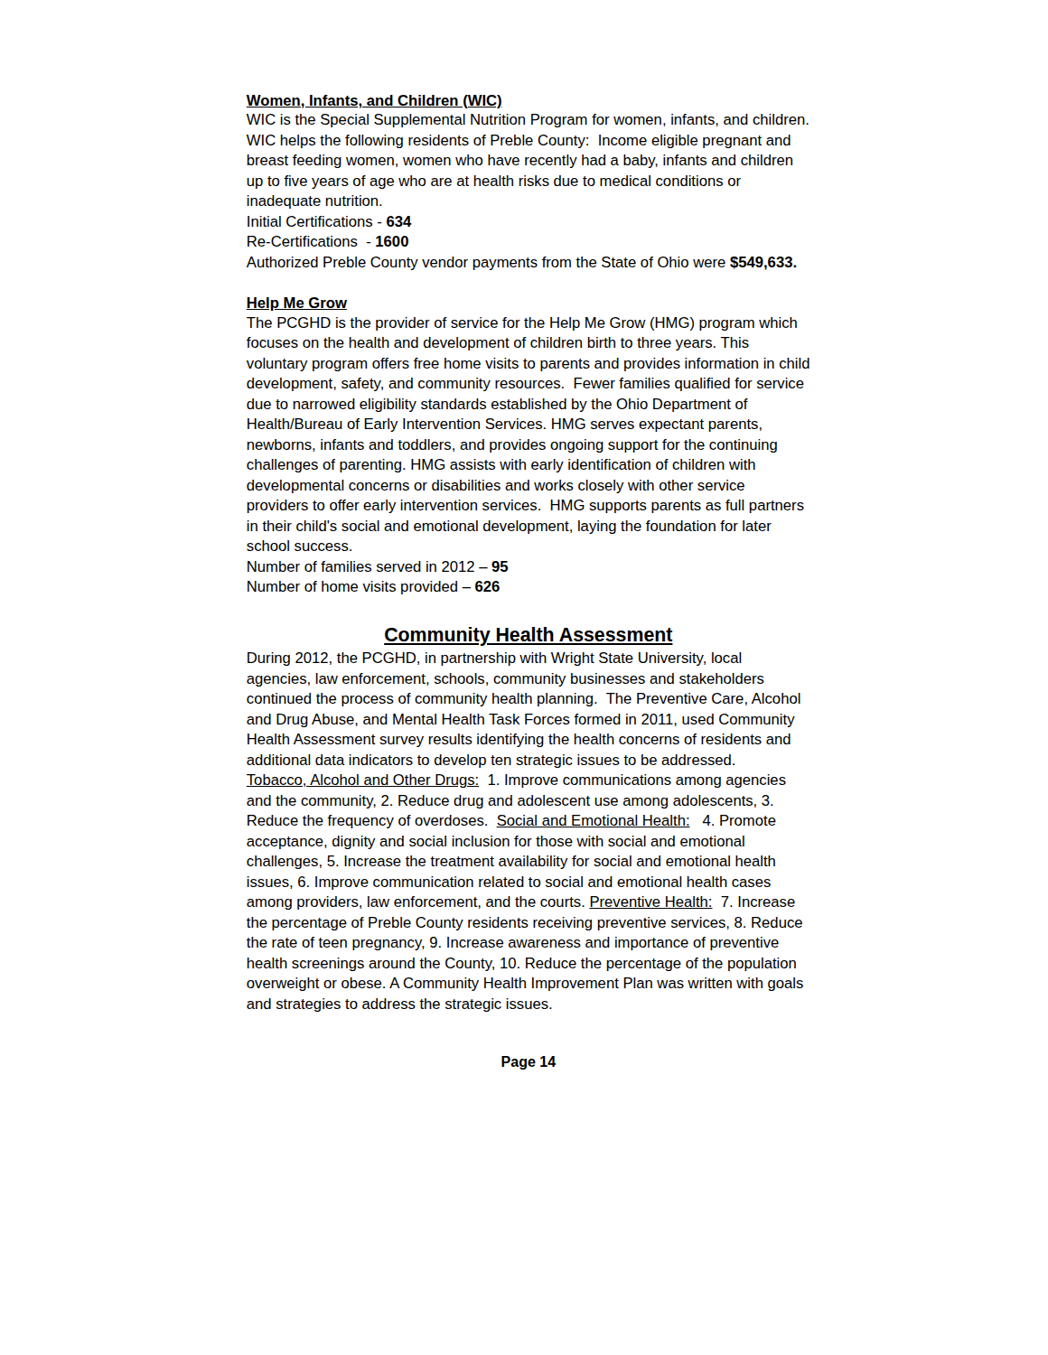Women, Infants, and Children (WIC)
WIC is the Special Supplemental Nutrition Program for women, infants, and children. WIC helps the following residents of Preble County: Income eligible pregnant and breast feeding women, women who have recently had a baby, infants and children up to five years of age who are at health risks due to medical conditions or inadequate nutrition.
Initial Certifications - 634
Re-Certifications - 1600
Authorized Preble County vendor payments from the State of Ohio were $549,633.
Help Me Grow
The PCGHD is the provider of service for the Help Me Grow (HMG) program which focuses on the health and development of children birth to three years. This voluntary program offers free home visits to parents and provides information in child development, safety, and community resources. Fewer families qualified for service due to narrowed eligibility standards established by the Ohio Department of Health/Bureau of Early Intervention Services. HMG serves expectant parents, newborns, infants and toddlers, and provides ongoing support for the continuing challenges of parenting. HMG assists with early identification of children with developmental concerns or disabilities and works closely with other service providers to offer early intervention services. HMG supports parents as full partners in their child's social and emotional development, laying the foundation for later school success.
Number of families served in 2012 – 95
Number of home visits provided – 626
Community Health Assessment
During 2012, the PCGHD, in partnership with Wright State University, local agencies, law enforcement, schools, community businesses and stakeholders continued the process of community health planning. The Preventive Care, Alcohol and Drug Abuse, and Mental Health Task Forces formed in 2011, used Community Health Assessment survey results identifying the health concerns of residents and additional data indicators to develop ten strategic issues to be addressed.
Tobacco, Alcohol and Other Drugs: 1. Improve communications among agencies and the community, 2. Reduce drug and adolescent use among adolescents, 3. Reduce the frequency of overdoses. Social and Emotional Health: 4. Promote acceptance, dignity and social inclusion for those with social and emotional challenges, 5. Increase the treatment availability for social and emotional health issues, 6. Improve communication related to social and emotional health cases among providers, law enforcement, and the courts. Preventive Health: 7. Increase the percentage of Preble County residents receiving preventive services, 8. Reduce the rate of teen pregnancy, 9. Increase awareness and importance of preventive health screenings around the County, 10. Reduce the percentage of the population overweight or obese. A Community Health Improvement Plan was written with goals and strategies to address the strategic issues.
Page 14